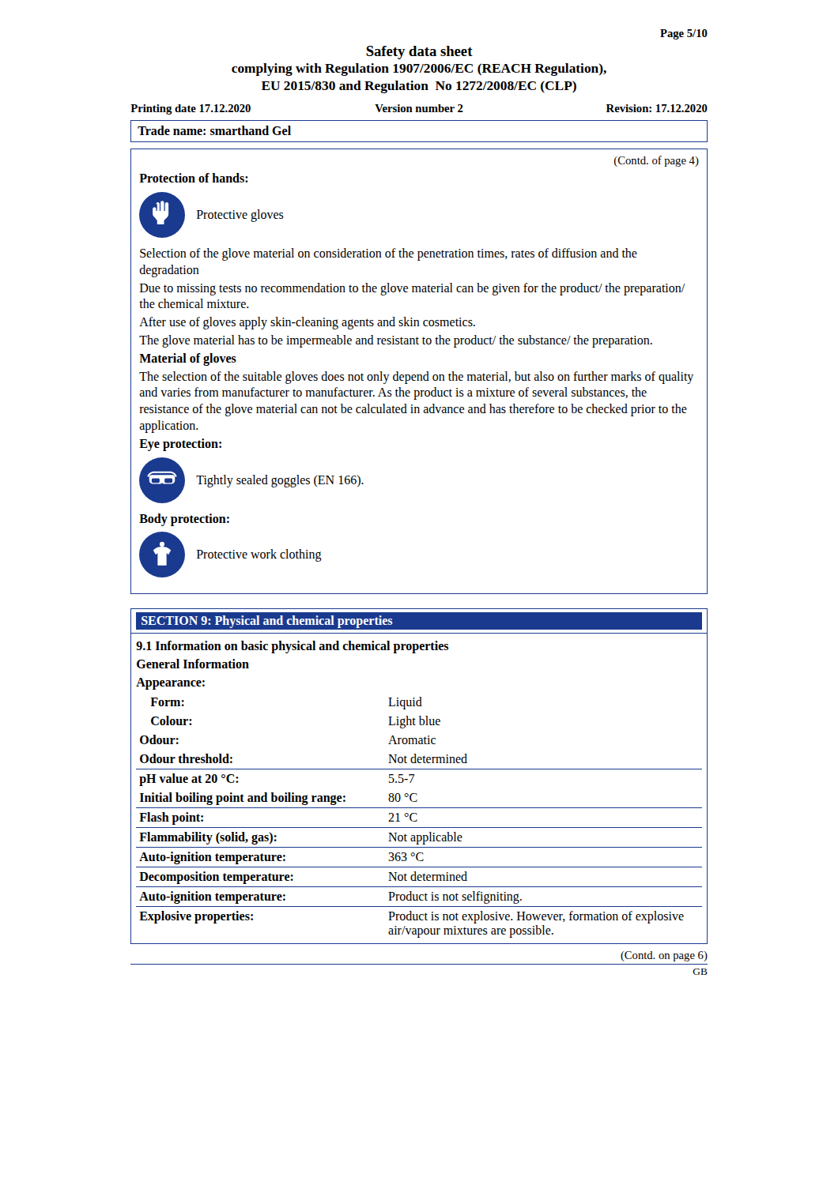Page 5/10
Safety data sheet
complying with Regulation 1907/2006/EC (REACH Regulation),
EU 2015/830 and Regulation No 1272/2008/EC (CLP)
Printing date 17.12.2020
Version number 2
Revision: 17.12.2020
Trade name: smarthand Gel
(Contd. of page 4)
Protection of hands:
Protective gloves
Selection of the glove material on consideration of the penetration times, rates of diffusion and the degradation
Due to missing tests no recommendation to the glove material can be given for the product/ the preparation/ the chemical mixture.
After use of gloves apply skin-cleaning agents and skin cosmetics.
The glove material has to be impermeable and resistant to the product/ the substance/ the preparation.
Material of gloves
The selection of the suitable gloves does not only depend on the material, but also on further marks of quality and varies from manufacturer to manufacturer. As the product is a mixture of several substances, the resistance of the glove material can not be calculated in advance and has therefore to be checked prior to the application.
Eye protection:
Tightly sealed goggles (EN 166).
Body protection:
Protective work clothing
SECTION 9: Physical and chemical properties
9.1 Information on basic physical and chemical properties
General Information
Appearance:
| Form: | Liquid |
| Colour: | Light blue |
| Odour: | Aromatic |
| Odour threshold: | Not determined |
| pH value at 20 °C: | 5.5-7 |
| Initial boiling point and boiling range: | 80 °C |
| Flash point: | 21 °C |
| Flammability (solid, gas): | Not applicable |
| Auto-ignition temperature: | 363 °C |
| Decomposition temperature: | Not determined |
| Auto-ignition temperature: | Product is not selfigniting. |
| Explosive properties: | Product is not explosive. However, formation of explosive air/vapour mixtures are possible. |
(Contd. on page 6)
GB